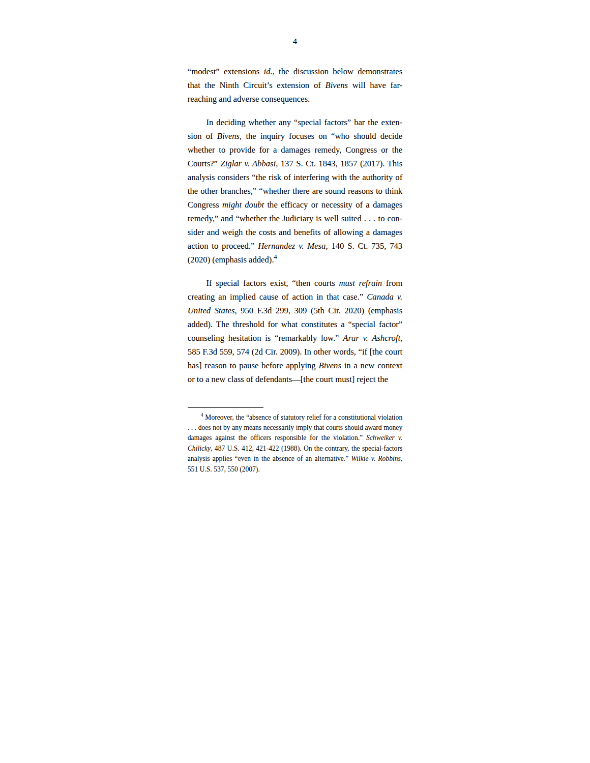4
“modest” extensions id., the discussion below demonstrates that the Ninth Circuit’s extension of Bivens will have far-reaching and adverse consequences.
In deciding whether any “special factors” bar the extension of Bivens, the inquiry focuses on “who should decide whether to provide for a damages remedy, Congress or the Courts?” Ziglar v. Abbasi, 137 S. Ct. 1843, 1857 (2017). This analysis considers “the risk of interfering with the authority of the other branches,” “whether there are sound reasons to think Congress might doubt the efficacy or necessity of a damages remedy,” and “whether the Judiciary is well suited . . . to consider and weigh the costs and benefits of allowing a damages action to proceed.” Hernandez v. Mesa, 140 S. Ct. 735, 743 (2020) (emphasis added).4
If special factors exist, “then courts must refrain from creating an implied cause of action in that case.” Canada v. United States, 950 F.3d 299, 309 (5th Cir. 2020) (emphasis added). The threshold for what constitutes a “special factor” counseling hesitation is “remarkably low.” Arar v. Ashcroft, 585 F.3d 559, 574 (2d Cir. 2009). In other words, “if [the court has] reason to pause before applying Bivens in a new context or to a new class of defendants—[the court must] reject the
4 Moreover, the “absence of statutory relief for a constitutional violation . . . does not by any means necessarily imply that courts should award money damages against the officers responsible for the violation.” Schweiker v. Chilicky, 487 U.S. 412, 421-422 (1988). On the contrary, the special-factors analysis applies “even in the absence of an alternative.” Wilkie v. Robbins, 551 U.S. 537, 550 (2007).